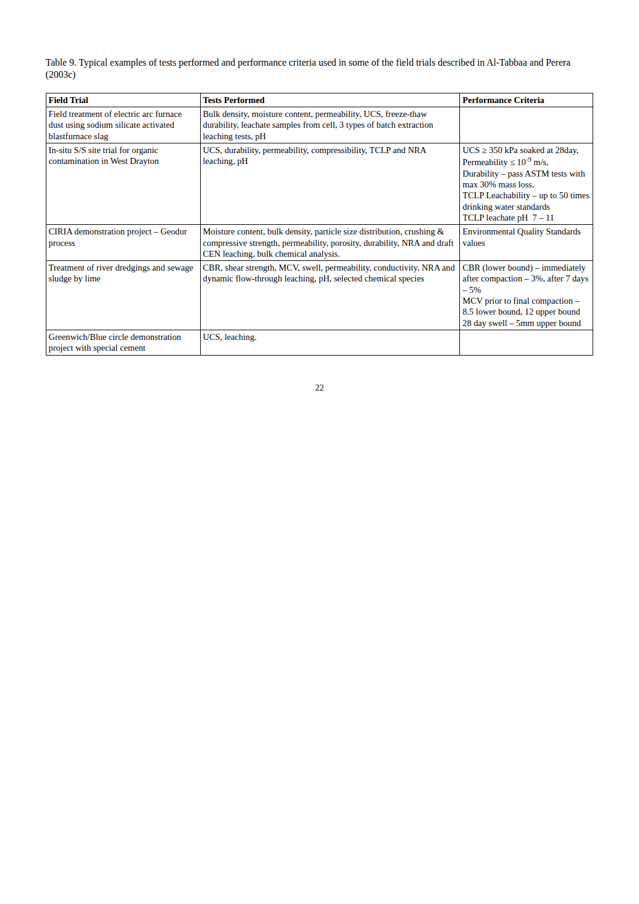Table 9. Typical examples of tests performed and performance criteria used in some of the field trials described in Al-Tabbaa and Perera (2003c)
| Field Trial | Tests Performed | Performance Criteria |
| --- | --- | --- |
| Field treatment of electric arc furnace dust using sodium silicate activated blastfurnace slag | Bulk density, moisture content, permeability, UCS, freeze-thaw durability, leachate samples from cell, 3 types of batch extraction leaching tests, pH | |
| In-situ S/S site trial for organic contamination in West Drayton | UCS, durability, permeability, compressibility, TCLP and NRA leaching, pH | UCS ≥ 350 kPa soaked at 28day, Permeability ≤ 10 -9 m/s, Durability – pass ASTM tests with max 30% mass loss, TCLP Leachability – up to 50 times drinking water standards TCLP leachate pH 7 – 11 |
| CIRIA demonstration project – Geodur process | Moisture content, bulk density, particle size distribution, crushing & compressive strength, permeability, porosity, durability, NRA and draft CEN leaching, bulk chemical analysis. | Environmental Quality Standards values |
| Treatment of river dredgings and sewage sludge by lime | CBR, shear strength, MCV, swell, permeability, conductivity, NRA and dynamic flow-through leaching, pH, selected chemical species | CBR (lower bound) – immediately after compaction – 3%, after 7 days – 5% MCV prior to final compaction – 8.5 lower bound, 12 upper bound 28 day swell – 5mm upper bound |
| Greenwich/Blue circle demonstration project with special cement | UCS, leaching. | |
22